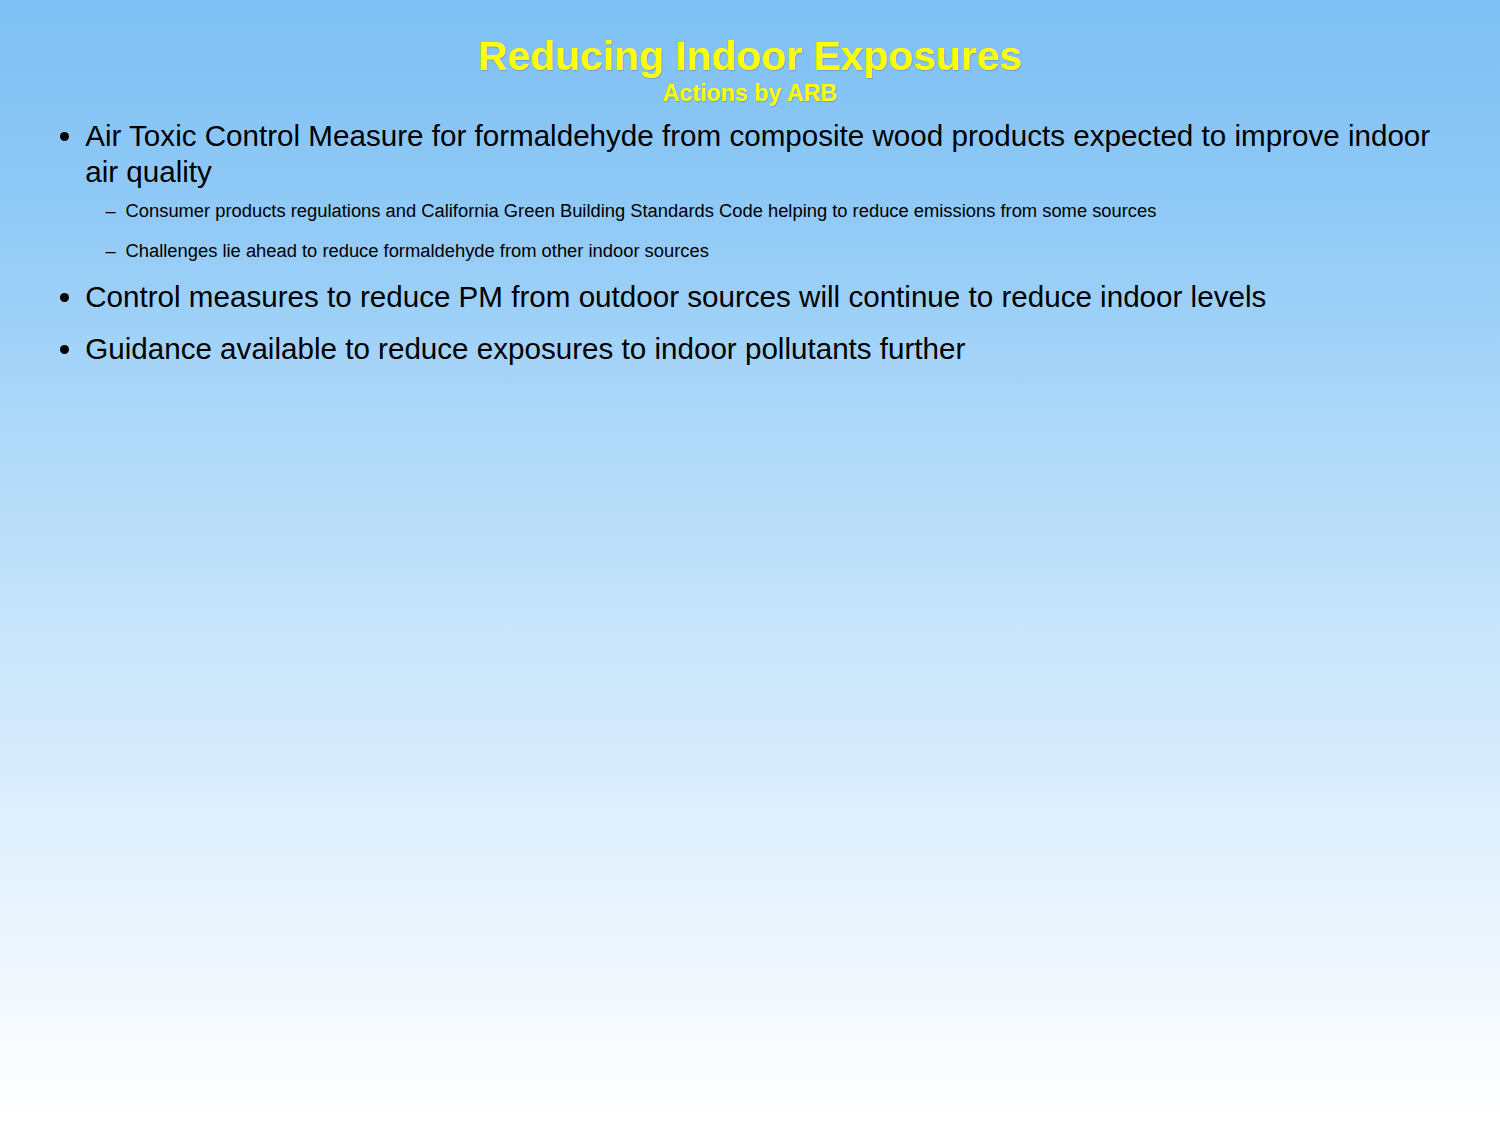Reducing Indoor Exposures
Actions by ARB
Air Toxic Control Measure for formaldehyde from composite wood products expected to improve indoor air quality
Consumer products regulations and California Green Building Standards Code helping to reduce emissions from some sources
Challenges lie ahead to reduce formaldehyde from other indoor sources
Control measures to reduce PM from outdoor sources will continue to reduce indoor levels
Guidance available to reduce exposures to indoor pollutants further